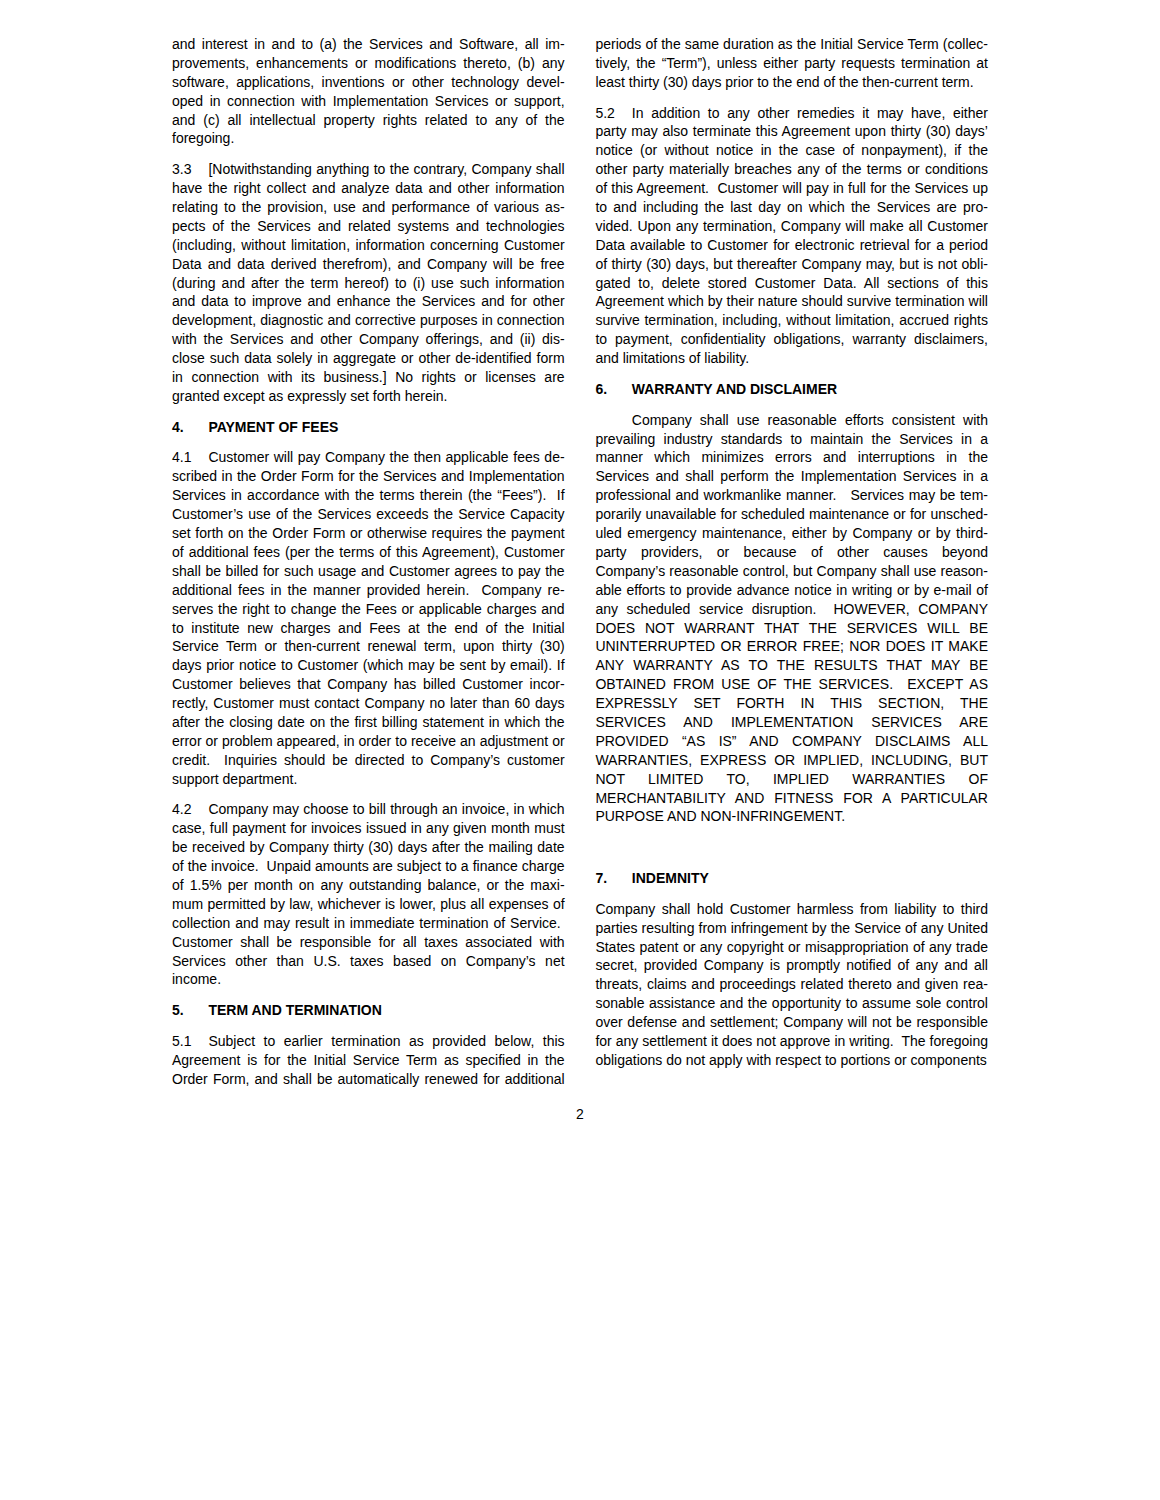and interest in and to (a) the Services and Software, all improvements, enhancements or modifications thereto, (b) any software, applications, inventions or other technology developed in connection with Implementation Services or support, and (c) all intellectual property rights related to any of the foregoing.
3.3[Notwithstanding anything to the contrary, Company shall have the right collect and analyze data and other information relating to the provision, use and performance of various aspects of the Services and related systems and technologies (including, without limitation, information concerning Customer Data and data derived therefrom), and Company will be free (during and after the term hereof) to (i) use such information and data to improve and enhance the Services and for other development, diagnostic and corrective purposes in connection with the Services and other Company offerings, and (ii) disclose such data solely in aggregate or other de-identified form in connection with its business.] No rights or licenses are granted except as expressly set forth herein.
4. PAYMENT OF FEES
4.1 Customer will pay Company the then applicable fees described in the Order Form for the Services and Implementation Services in accordance with the terms therein (the “Fees”). If Customer’s use of the Services exceeds the Service Capacity set forth on the Order Form or otherwise requires the payment of additional fees (per the terms of this Agreement), Customer shall be billed for such usage and Customer agrees to pay the additional fees in the manner provided herein. Company reserves the right to change the Fees or applicable charges and to institute new charges and Fees at the end of the Initial Service Term or then-current renewal term, upon thirty (30) days prior notice to Customer (which may be sent by email). If Customer believes that Company has billed Customer incorrectly, Customer must contact Company no later than 60 days after the closing date on the first billing statement in which the error or problem appeared, in order to receive an adjustment or credit. Inquiries should be directed to Company’s customer support department.
4.2 Company may choose to bill through an invoice, in which case, full payment for invoices issued in any given month must be received by Company thirty (30) days after the mailing date of the invoice. Unpaid amounts are subject to a finance charge of 1.5% per month on any outstanding balance, or the maximum permitted by law, whichever is lower, plus all expenses of collection and may result in immediate termination of Service. Customer shall be responsible for all taxes associated with Services other than U.S. taxes based on Company’s net income.
5. TERM AND TERMINATION
5.1 Subject to earlier termination as provided below, this Agreement is for the Initial Service Term as specified in the Order Form, and shall be automatically renewed for additional periods of the same duration as the Initial Service Term (collectively, the “Term”), unless either party requests termination at least thirty (30) days prior to the end of the then-current term.
5.2 In addition to any other remedies it may have, either party may also terminate this Agreement upon thirty (30) days’ notice (or without notice in the case of nonpayment), if the other party materially breaches any of the terms or conditions of this Agreement. Customer will pay in full for the Services up to and including the last day on which the Services are provided. Upon any termination, Company will make all Customer Data available to Customer for electronic retrieval for a period of thirty (30) days, but thereafter Company may, but is not obligated to, delete stored Customer Data. All sections of this Agreement which by their nature should survive termination will survive termination, including, without limitation, accrued rights to payment, confidentiality obligations, warranty disclaimers, and limitations of liability.
6. WARRANTY AND DISCLAIMER
Company shall use reasonable efforts consistent with prevailing industry standards to maintain the Services in a manner which minimizes errors and interruptions in the Services and shall perform the Implementation Services in a professional and workmanlike manner. Services may be temporarily unavailable for scheduled maintenance or for unscheduled emergency maintenance, either by Company or by third-party providers, or because of other causes beyond Company’s reasonable control, but Company shall use reasonable efforts to provide advance notice in writing or by e-mail of any scheduled service disruption. HOWEVER, COMPANY DOES NOT WARRANT THAT THE SERVICES WILL BE UNINTERRUPTED OR ERROR FREE; NOR DOES IT MAKE ANY WARRANTY AS TO THE RESULTS THAT MAY BE OBTAINED FROM USE OF THE SERVICES. EXCEPT AS EXPRESSLY SET FORTH IN THIS SECTION, THE SERVICES AND IMPLEMENTATION SERVICES ARE PROVIDED “AS IS” AND COMPANY DISCLAIMS ALL WARRANTIES, EXPRESS OR IMPLIED, INCLUDING, BUT NOT LIMITED TO, IMPLIED WARRANTIES OF MERCHANTABILITY AND FITNESS FOR A PARTICULAR PURPOSE AND NON-INFRINGEMENT.
7. INDEMNITY
Company shall hold Customer harmless from liability to third parties resulting from infringement by the Service of any United States patent or any copyright or misappropriation of any trade secret, provided Company is promptly notified of any and all threats, claims and proceedings related thereto and given reasonable assistance and the opportunity to assume sole control over defense and settlement; Company will not be responsible for any settlement it does not approve in writing. The foregoing obligations do not apply with respect to portions or components
2